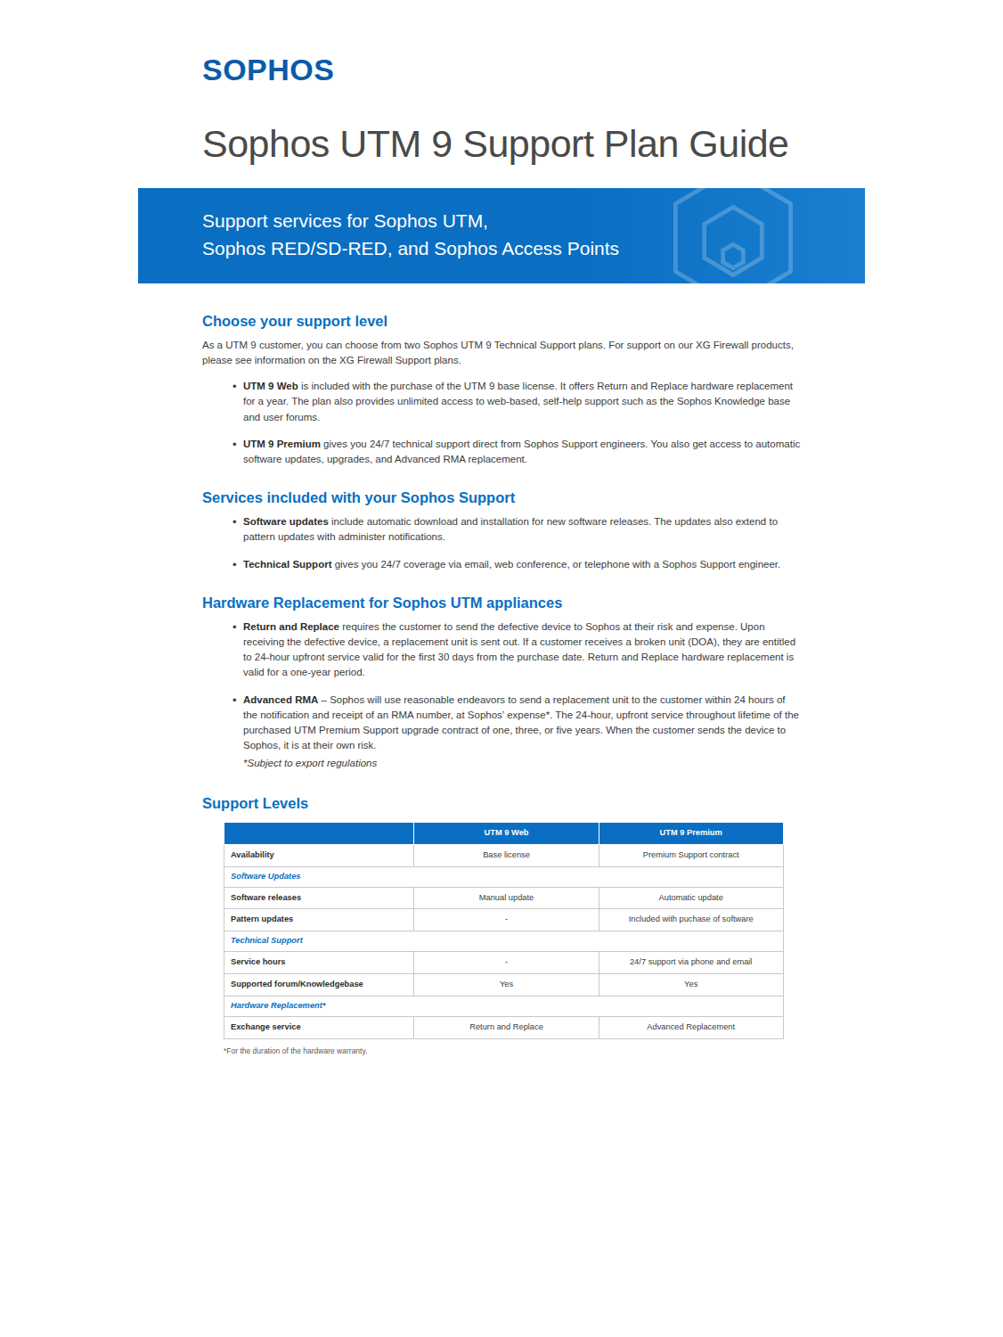SOPHOS
Sophos UTM 9 Support Plan Guide
Support services for Sophos UTM,
Sophos RED/SD-RED, and Sophos Access Points
Choose your support level
As a UTM 9 customer, you can choose from two Sophos UTM 9 Technical Support plans. For support on our XG Firewall products, please see information on the XG Firewall Support plans.
UTM 9 Web is included with the purchase of the UTM 9 base license. It offers Return and Replace hardware replacement for a year. The plan also provides unlimited access to web-based, self-help support such as the Sophos Knowledge base and user forums.
UTM 9 Premium gives you 24/7 technical support direct from Sophos Support engineers. You also get access to automatic software updates, upgrades, and Advanced RMA replacement.
Services included with your Sophos Support
Software updates include automatic download and installation for new software releases. The updates also extend to pattern updates with administer notifications.
Technical Support gives you 24/7 coverage via email, web conference, or telephone with a Sophos Support engineer.
Hardware Replacement for Sophos UTM appliances
Return and Replace requires the customer to send the defective device to Sophos at their risk and expense. Upon receiving the defective device, a replacement unit is sent out. If a customer receives a broken unit (DOA), they are entitled to 24-hour upfront service valid for the first 30 days from the purchase date. Return and Replace hardware replacement is valid for a one-year period.
Advanced RMA – Sophos will use reasonable endeavors to send a replacement unit to the customer within 24 hours of the notification and receipt of an RMA number, at Sophos’ expense*. The 24-hour, upfront service throughout lifetime of the purchased UTM Premium Support upgrade contract of one, three, or five years. When the customer sends the device to Sophos, it is at their own risk. *Subject to export regulations
Support Levels
| | UTM 9 Web | UTM 9 Premium |
| --- | --- | --- |
| Availability | Base license | Premium Support contract |
| Software Updates |
| Software releases | Manual update | Automatic update |
| Pattern updates | - | Included with puchase of software |
| Technical Support |
| Service hours | - | 24/7 support via phone and email |
| Supported forum/Knowledgebase | Yes | Yes |
| Hardware Replacement* |
| Exchange service | Return and Replace | Advanced Replacement |
*For the duration of the hardware warranty.